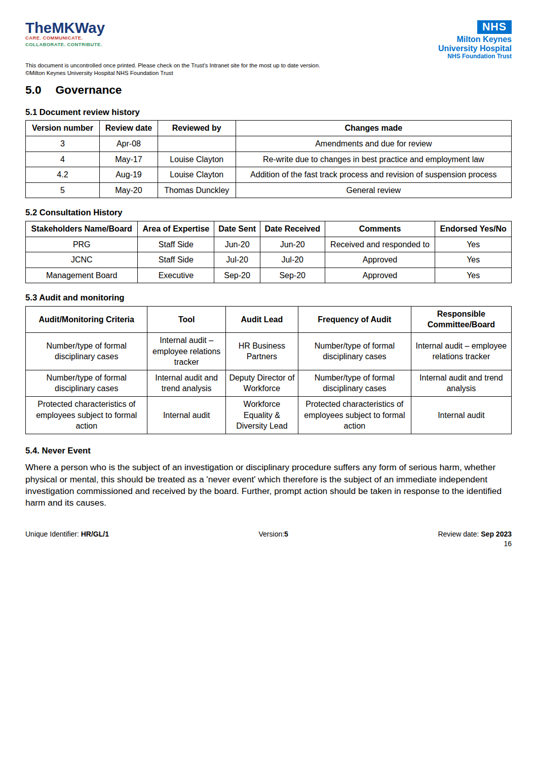The MKWay
CARE. COMMUNICATE.
COLLABORATE. CONTRIBUTE.
NHS
Milton Keynes
University Hospital
NHS Foundation Trust
This document is uncontrolled once printed. Please check on the Trust's Intranet site for the most up to date version.
©Milton Keynes University Hospital NHS Foundation Trust
5.0 Governance
5.1 Document review history
| Version number | Review date | Reviewed by | Changes made |
| --- | --- | --- | --- |
| 3 | Apr-08 | | Amendments and due for review |
| 4 | May-17 | Louise Clayton | Re-write due to changes in best practice and employment law |
| 4.2 | Aug-19 | Louise Clayton | Addition of the fast track process and revision of suspension process |
| 5 | May-20 | Thomas Dunckley | General review |
5.2 Consultation History
| Stakeholders Name/Board | Area of Expertise | Date Sent | Date Received | Comments | Endorsed Yes/No |
| --- | --- | --- | --- | --- | --- |
| PRG | Staff Side | Jun-20 | Jun-20 | Received and responded to | Yes |
| JCNC | Staff Side | Jul-20 | Jul-20 | Approved | Yes |
| Management Board | Executive | Sep-20 | Sep-20 | Approved | Yes |
5.3 Audit and monitoring
| Audit/Monitoring Criteria | Tool | Audit Lead | Frequency of Audit | Responsible Committee/Board |
| --- | --- | --- | --- | --- |
| Number/type of formal disciplinary cases | Internal audit – employee relations tracker | HR Business Partners | Number/type of formal disciplinary cases | Internal audit – employee relations tracker |
| Number/type of formal disciplinary cases | Internal audit and trend analysis | Deputy Director of Workforce | Number/type of formal disciplinary cases | Internal audit and trend analysis |
| Protected characteristics of employees subject to formal action | Internal audit | Workforce Equality & Diversity Lead | Protected characteristics of employees subject to formal action | Internal audit |
5.4. Never Event
Where a person who is the subject of an investigation or disciplinary procedure suffers any form of serious harm, whether physical or mental, this should be treated as a 'never event' which therefore is the subject of an immediate independent investigation commissioned and received by the board. Further, prompt action should be taken in response to the identified harm and its causes.
Unique Identifier: HR/GL/1
Version:5
Review date: Sep 2023
16